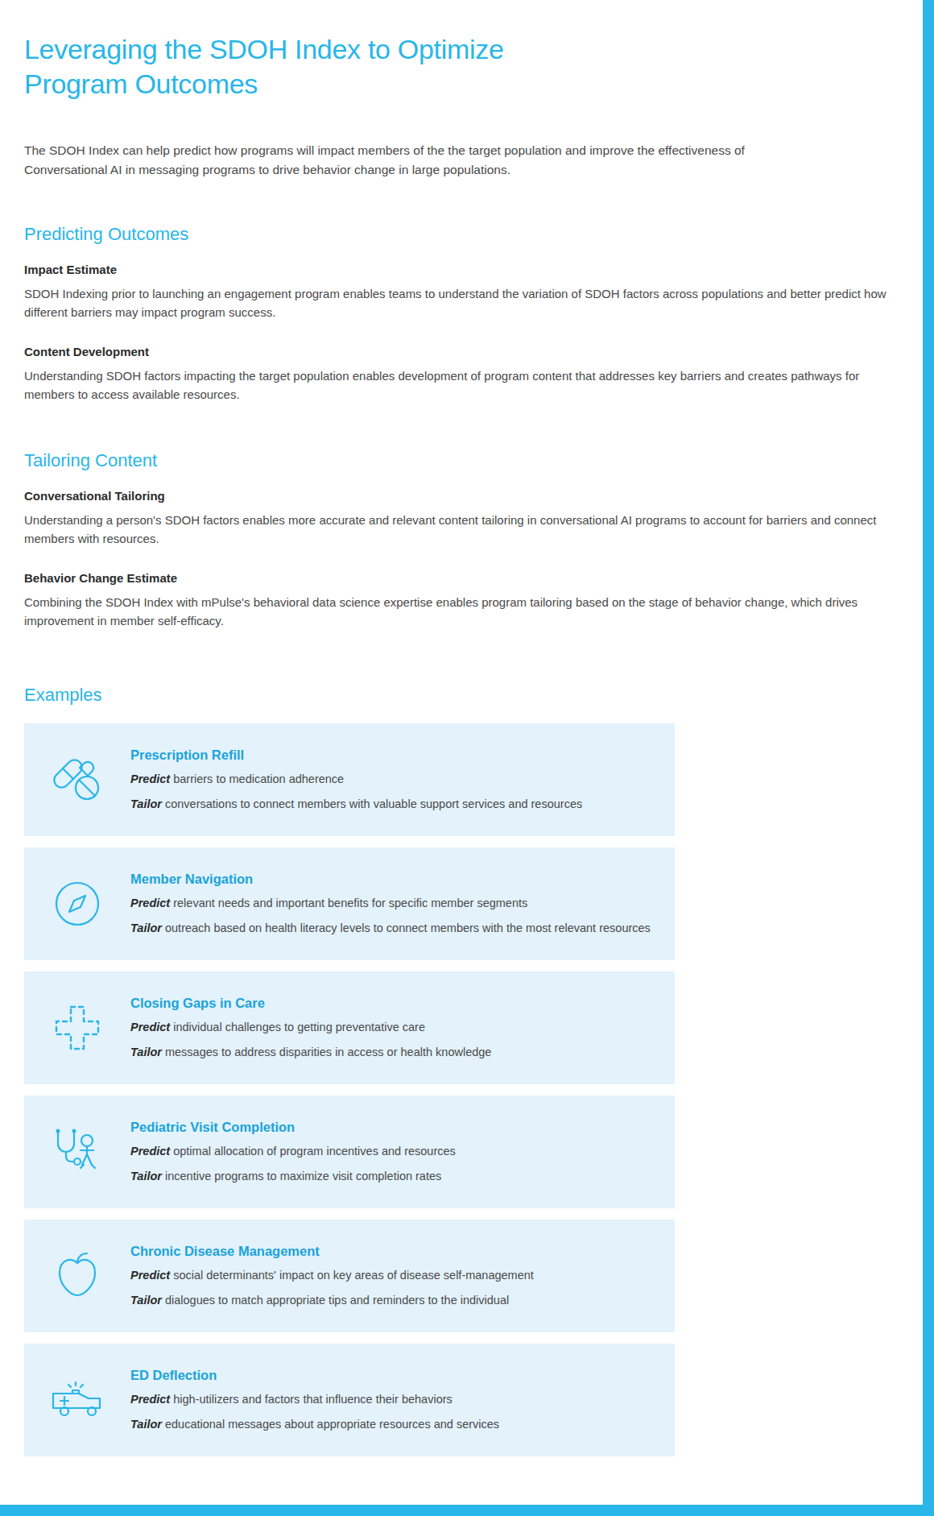Leveraging the SDOH Index to Optimize
Program Outcomes
The SDOH Index can help predict how programs will impact members of the the target population and improve the effectiveness of Conversational AI in messaging programs to drive behavior change in large populations.
Predicting Outcomes
Impact Estimate
SDOH Indexing prior to launching an engagement program enables teams to understand the variation of SDOH factors across populations and better predict how different barriers may impact program success.
Content Development
Understanding SDOH factors impacting the target population enables development of program content that addresses key barriers and creates pathways for members to access available resources.
Tailoring Content
Conversational Tailoring
Understanding a person's SDOH factors enables more accurate and relevant content tailoring in conversational AI programs to account for barriers and connect members with resources.
Behavior Change Estimate
Combining the SDOH Index with mPulse's behavioral data science expertise enables program tailoring based on the stage of behavior change, which drives improvement in member self-efficacy.
Examples
Prescription Refill
Predict barriers to medication adherence
Tailor conversations to connect members with valuable support services and resources
Member Navigation
Predict relevant needs and important benefits for specific member segments
Tailor outreach based on health literacy levels to connect members with the most relevant resources
Closing Gaps in Care
Predict individual challenges to getting preventative care
Tailor messages to address disparities in access or health knowledge
Pediatric Visit Completion
Predict optimal allocation of program incentives and resources
Tailor incentive programs to maximize visit completion rates
Chronic Disease Management
Predict social determinants' impact on key areas of disease self-management
Tailor dialogues to match appropriate tips and reminders to the individual
ED Deflection
Predict high-utilizers and factors that influence their behaviors
Tailor educational messages about appropriate resources and services